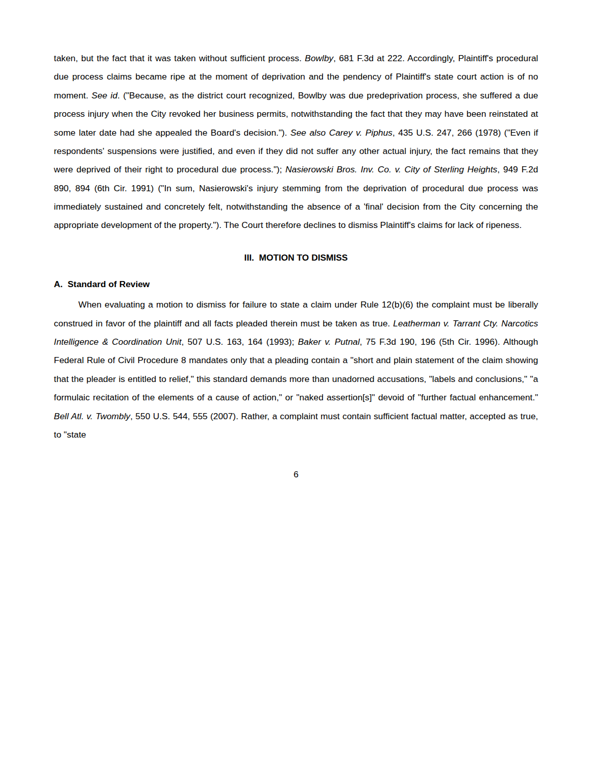taken, but the fact that it was taken without sufficient process. Bowlby, 681 F.3d at 222. Accordingly, Plaintiff's procedural due process claims became ripe at the moment of deprivation and the pendency of Plaintiff's state court action is of no moment. See id. ("Because, as the district court recognized, Bowlby was due predeprivation process, she suffered a due process injury when the City revoked her business permits, notwithstanding the fact that they may have been reinstated at some later date had she appealed the Board's decision."). See also Carey v. Piphus, 435 U.S. 247, 266 (1978) ("Even if respondents' suspensions were justified, and even if they did not suffer any other actual injury, the fact remains that they were deprived of their right to procedural due process."); Nasierowski Bros. Inv. Co. v. City of Sterling Heights, 949 F.2d 890, 894 (6th Cir. 1991) ("In sum, Nasierowski's injury stemming from the deprivation of procedural due process was immediately sustained and concretely felt, notwithstanding the absence of a 'final' decision from the City concerning the appropriate development of the property."). The Court therefore declines to dismiss Plaintiff's claims for lack of ripeness.
III. MOTION TO DISMISS
A. Standard of Review
When evaluating a motion to dismiss for failure to state a claim under Rule 12(b)(6) the complaint must be liberally construed in favor of the plaintiff and all facts pleaded therein must be taken as true. Leatherman v. Tarrant Cty. Narcotics Intelligence & Coordination Unit, 507 U.S. 163, 164 (1993); Baker v. Putnal, 75 F.3d 190, 196 (5th Cir. 1996). Although Federal Rule of Civil Procedure 8 mandates only that a pleading contain a "short and plain statement of the claim showing that the pleader is entitled to relief," this standard demands more than unadorned accusations, "labels and conclusions," "a formulaic recitation of the elements of a cause of action," or "naked assertion[s]" devoid of "further factual enhancement." Bell Atl. v. Twombly, 550 U.S. 544, 555 (2007). Rather, a complaint must contain sufficient factual matter, accepted as true, to "state
6